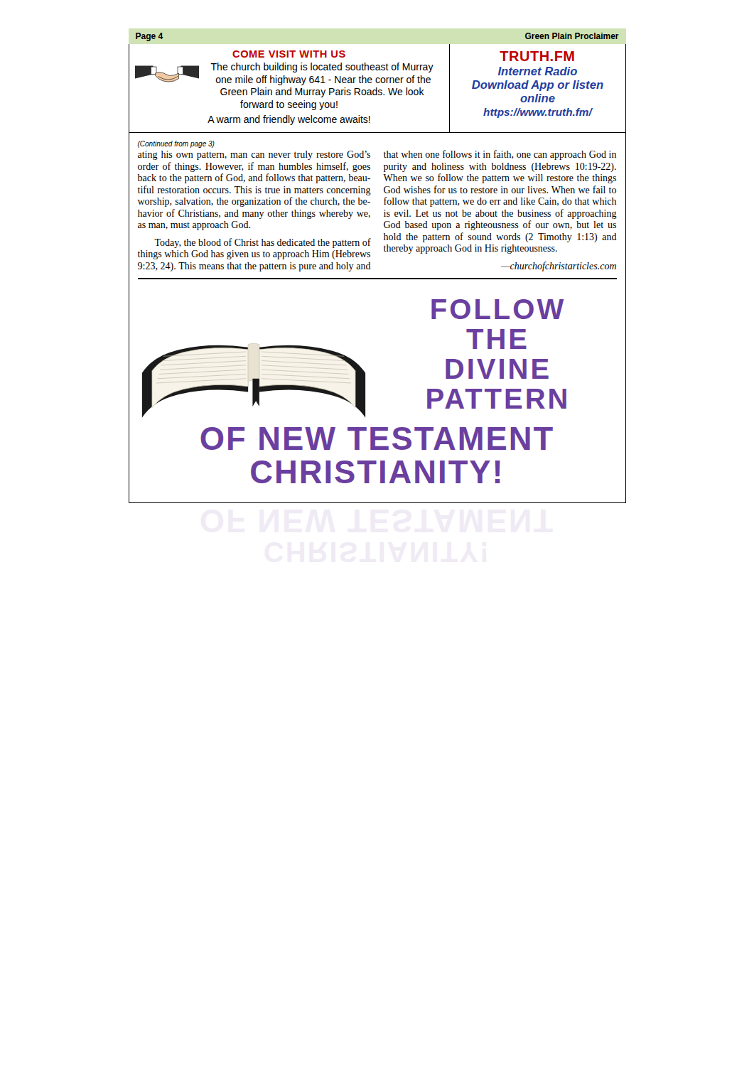Page 4
Green Plain Proclaimer
COME VISIT WITH US
The church building is located southeast of Murray one mile off highway 641 - Near the corner of the Green Plain and Murray Paris Roads. We look forward to seeing you!
A warm and friendly welcome awaits!
TRUTH.FM
Internet Radio
Download App or listen online
https://www.truth.fm/
(Continued from page 3)
ating his own pattern, man can never truly restore God’s order of things. However, if man humbles himself, goes back to the pattern of God, and follows that pattern, beautiful restoration occurs. This is true in matters concerning worship, salvation, the organization of the church, the behavior of Christians, and many other things whereby we, as man, must approach God.
Today, the blood of Christ has dedicated the pattern of things which God has given us to approach Him (Hebrews 9:23, 24). This means that the pattern is pure and holy and that when one follows it in faith, one can approach God in purity and holiness with boldness (Hebrews 10:19-22). When we so follow the pattern we will restore the things God wishes for us to restore in our lives. When we fail to follow that pattern, we do err and like Cain, do that which is evil. Let us not be about the business of approaching God based upon a righteousness of our own, but let us hold the pattern of sound words (2 Timothy 1:13) and thereby approach God in His righteousness.
—churchofchristarticles.com
FOLLOW
THE
DIVINE
PATTERN
OF NEW TESTAMENT
CHRISTIANITY!
CHRISTIANITY!
OF NEW TESTAMENT